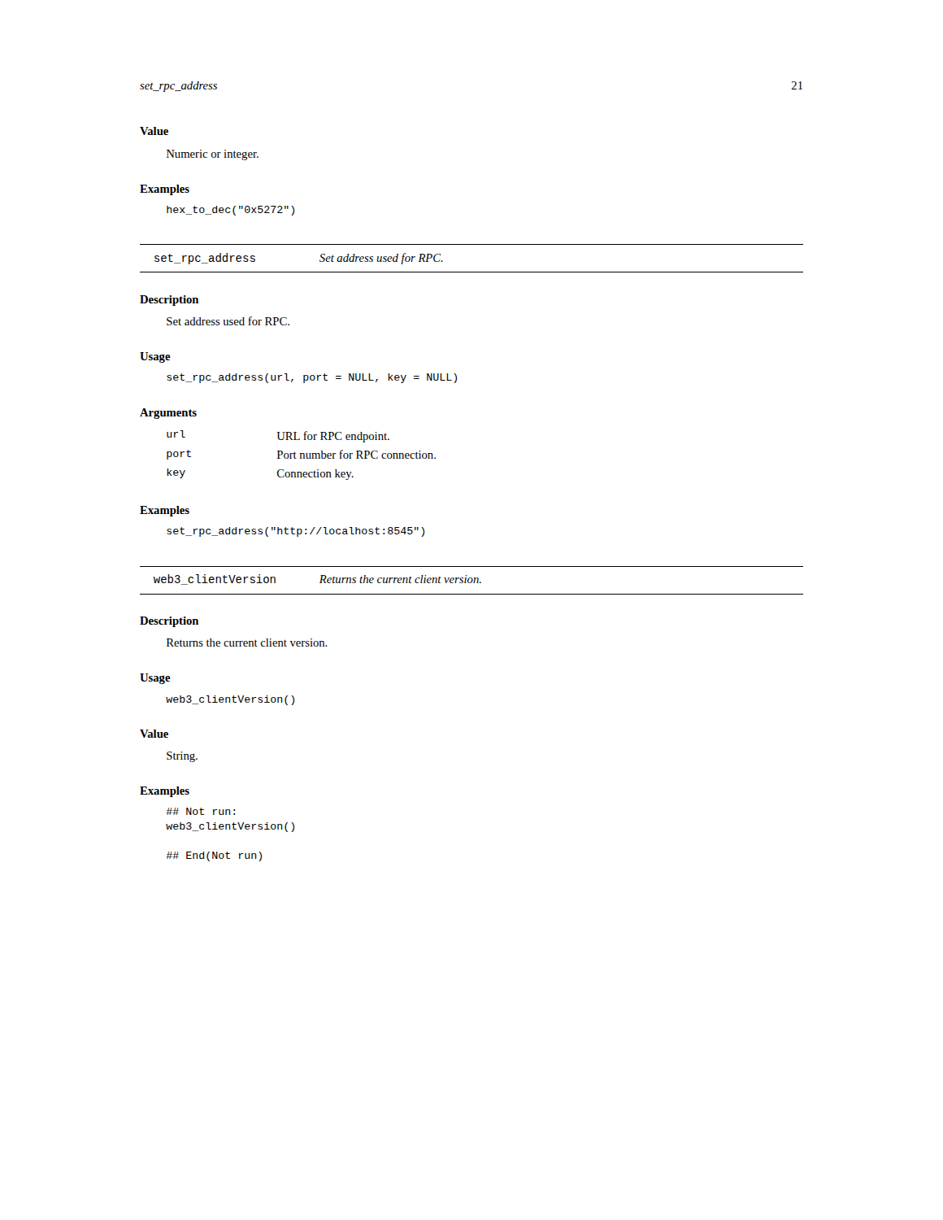set_rpc_address 21
Value
Numeric or integer.
Examples
hex_to_dec("0x5272")
set_rpc_address Set address used for RPC.
Description
Set address used for RPC.
Usage
set_rpc_address(url, port = NULL, key = NULL)
Arguments
| url | URL for RPC endpoint. |
| port | Port number for RPC connection. |
| key | Connection key. |
Examples
set_rpc_address("http://localhost:8545")
web3_clientVersion Returns the current client version.
Description
Returns the current client version.
Usage
web3_clientVersion()
Value
String.
Examples
## Not run: 
web3_clientVersion()

## End(Not run)